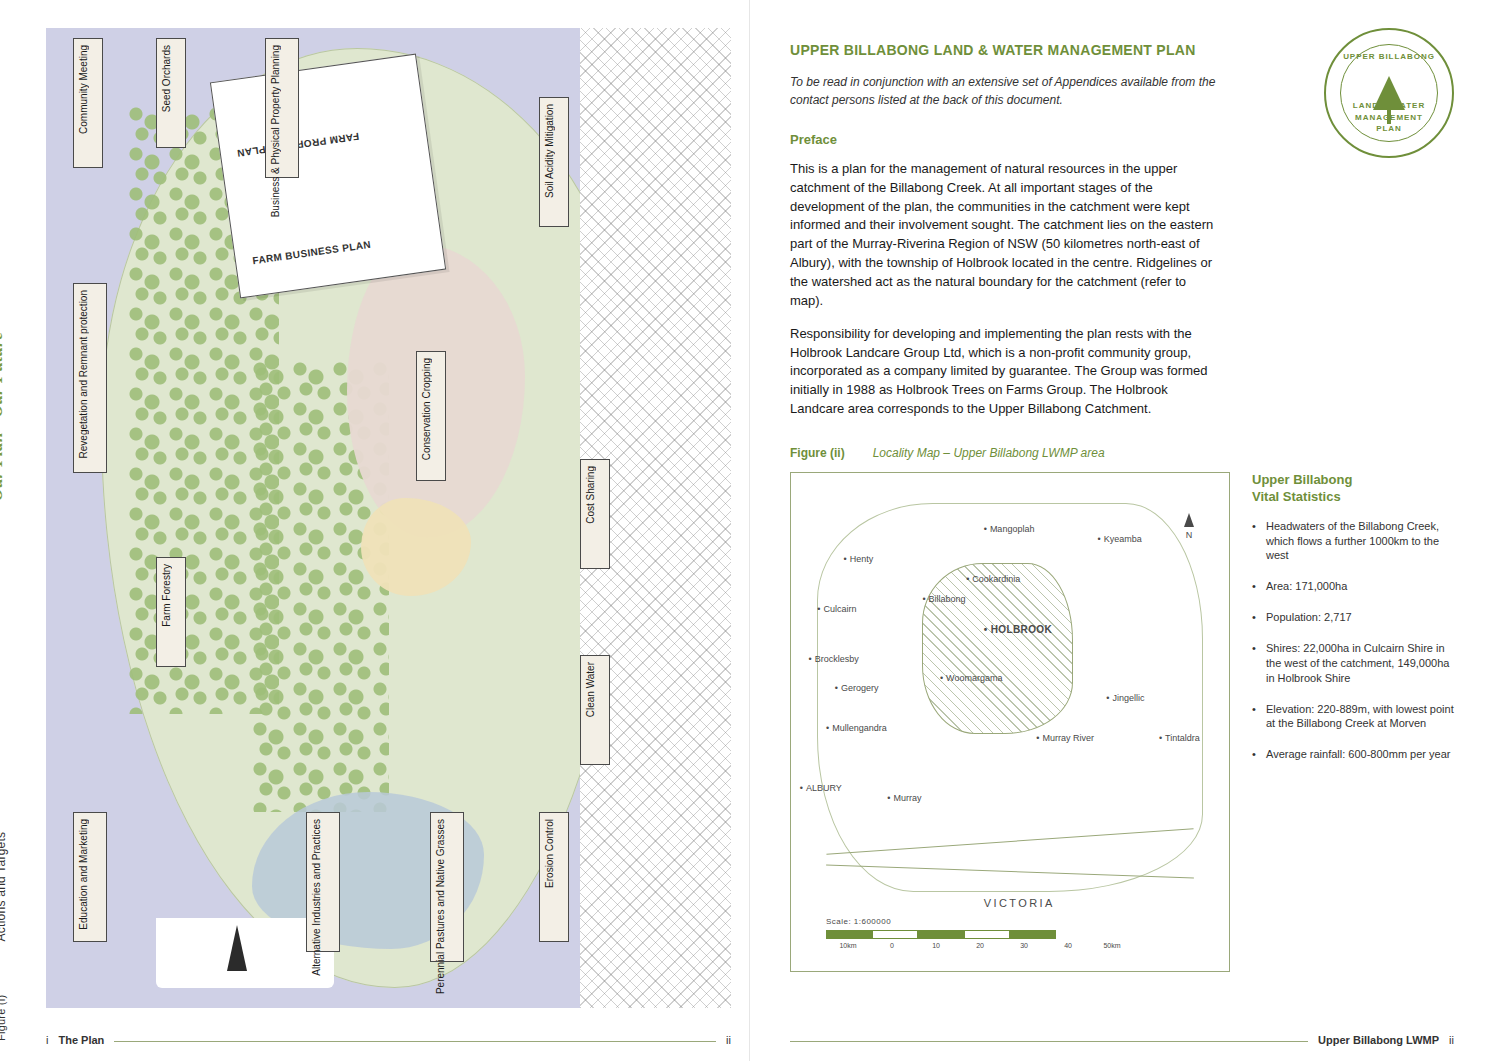Our Plan - Our Future
Actions and Targets
Figure (i)
FARM PROPERTY PLAN
FARM BUSINESS PLAN
Community Meeting
Seed Orchards
Business & Physical Property Planning
Soil Acidity Mitigation
Revegetation and Remnant protection
Conservation Cropping
Cost Sharing
Farm Forestry
Clean Water
Education and Marketing
Alternative Industries and Practices
Perennial Pastures and Native Grasses
Erosion Control
i The Plan ii
Upper Billabong
Land & Water Management Plan
Upper Billabong Land & Water Management Plan
To be read in conjunction with an extensive set of Appendices available from the contact persons listed at the back of this document.
Preface
This is a plan for the management of natural resources in the upper catchment of the Billabong Creek. At all important stages of the development of the plan, the communities in the catchment were kept informed and their involvement sought. The catchment lies on the eastern part of the Murray-Riverina Region of NSW (50 kilometres north-east of Albury), with the township of Holbrook located in the centre. Ridgelines or the watershed act as the natural boundary for the catchment (refer to map).
Responsibility for developing and implementing the plan rests with the Holbrook Landcare Group Ltd, which is a non-profit community group, incorporated as a company limited by guarantee. The Group was formed initially in 1988 as Holbrook Trees on Farms Group. The Holbrook Landcare area corresponds to the Upper Billabong Catchment.
Figure (ii) Locality Map – Upper Billabong LWMP area
N
Mangoplah
Kyeamba
Henty
Cookardinia
Culcairn
Billabong
HOLBROOK
Brocklesby
Gerogery
Woomargama
Mullengandra
Jingellic
Murray River
Tintaldra
ALBURY
Murray
VICTORIA
Scale: 1:600000
10km 01020304050km
Upper Billabong
Vital Statistics
Headwaters of the Billabong Creek, which flows a further 1000km to the west
Area: 171,000ha
Population: 2,717
Shires: 22,000ha in Culcairn Shire in the west of the catchment, 149,000ha in Holbrook Shire
Elevation: 220-889m, with lowest point at the Billabong Creek at Morven
Average rainfall: 600-800mm per year
Upper Billabong LWMP ii